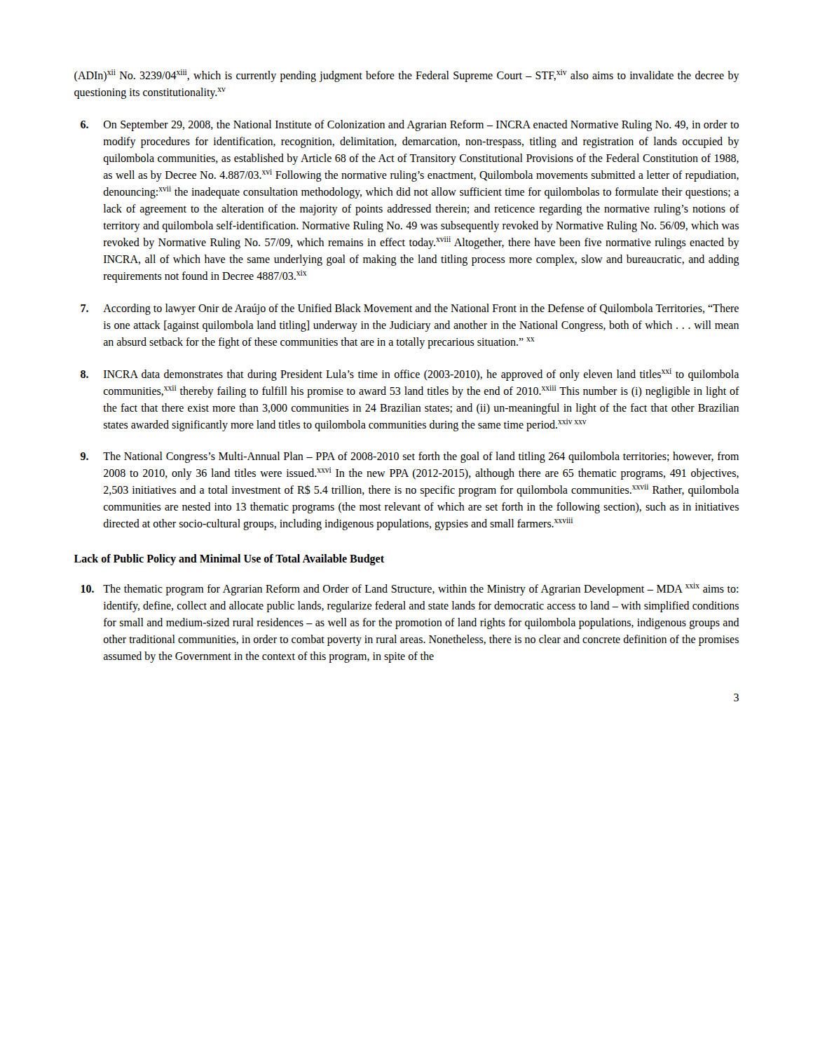(ADIn)xii No. 3239/04xiii, which is currently pending judgment before the Federal Supreme Court – STF,xiv also aims to invalidate the decree by questioning its constitutionality.xv
6. On September 29, 2008, the National Institute of Colonization and Agrarian Reform – INCRA enacted Normative Ruling No. 49, in order to modify procedures for identification, recognition, delimitation, demarcation, non-trespass, titling and registration of lands occupied by quilombola communities, as established by Article 68 of the Act of Transitory Constitutional Provisions of the Federal Constitution of 1988, as well as by Decree No. 4.887/03.xvi Following the normative ruling’s enactment, Quilombola movements submitted a letter of repudiation, denouncing:xvii the inadequate consultation methodology, which did not allow sufficient time for quilombolas to formulate their questions; a lack of agreement to the alteration of the majority of points addressed therein; and reticence regarding the normative ruling’s notions of territory and quilombola self-identification. Normative Ruling No. 49 was subsequently revoked by Normative Ruling No. 56/09, which was revoked by Normative Ruling No. 57/09, which remains in effect today.xviii Altogether, there have been five normative rulings enacted by INCRA, all of which have the same underlying goal of making the land titling process more complex, slow and bureaucratic, and adding requirements not found in Decree 4887/03.xix
7. According to lawyer Onir de Araújo of the Unified Black Movement and the National Front in the Defense of Quilombola Territories, “There is one attack [against quilombola land titling] underway in the Judiciary and another in the National Congress, both of which . . . will mean an absurd setback for the fight of these communities that are in a totally precarious situation.” xx
8. INCRA data demonstrates that during President Lula’s time in office (2003-2010), he approved of only eleven land titlesxxi to quilombola communities,xxii thereby failing to fulfill his promise to award 53 land titles by the end of 2010.xxiii This number is (i) negligible in light of the fact that there exist more than 3,000 communities in 24 Brazilian states; and (ii) un-meaningful in light of the fact that other Brazilian states awarded significantly more land titles to quilombola communities during the same time period.xxiv xxv
9. The National Congress’s Multi-Annual Plan – PPA of 2008-2010 set forth the goal of land titling 264 quilombola territories; however, from 2008 to 2010, only 36 land titles were issued.xxvi In the new PPA (2012-2015), although there are 65 thematic programs, 491 objectives, 2,503 initiatives and a total investment of R$ 5.4 trillion, there is no specific program for quilombola communities.xxvii Rather, quilombola communities are nested into 13 thematic programs (the most relevant of which are set forth in the following section), such as in initiatives directed at other socio-cultural groups, including indigenous populations, gypsies and small farmers.xxviii
Lack of Public Policy and Minimal Use of Total Available Budget
10. The thematic program for Agrarian Reform and Order of Land Structure, within the Ministry of Agrarian Development – MDA xxix aims to: identify, define, collect and allocate public lands, regularize federal and state lands for democratic access to land – with simplified conditions for small and medium-sized rural residences – as well as for the promotion of land rights for quilombola populations, indigenous groups and other traditional communities, in order to combat poverty in rural areas. Nonetheless, there is no clear and concrete definition of the promises assumed by the Government in the context of this program, in spite of the
3